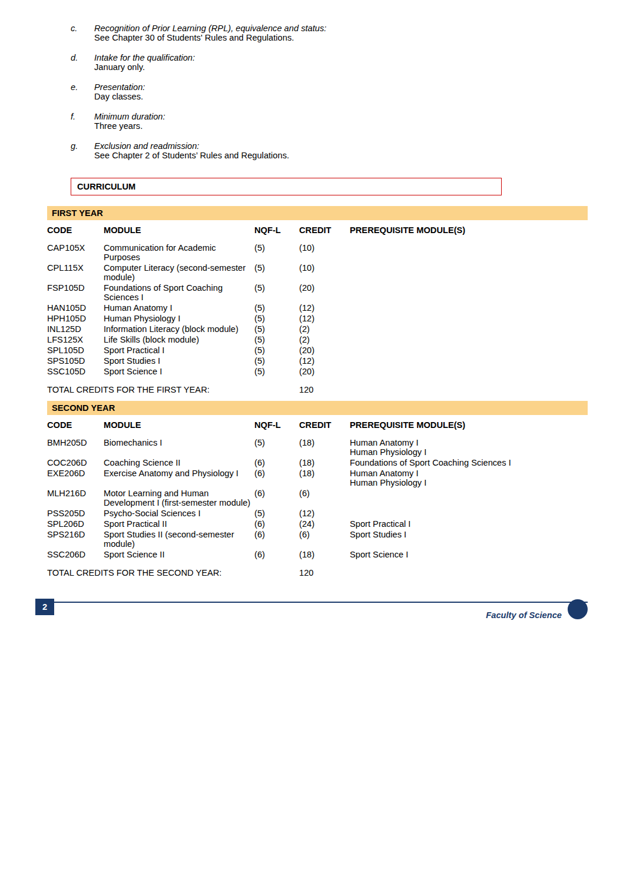c. Recognition of Prior Learning (RPL), equivalence and status: See Chapter 30 of Students' Rules and Regulations.
d. Intake for the qualification: January only.
e. Presentation: Day classes.
f. Minimum duration: Three years.
g. Exclusion and readmission: See Chapter 2 of Students’ Rules and Regulations.
CURRICULUM
FIRST YEAR
| CODE | MODULE | NQF-L | CREDIT | PREREQUISITE MODULE(S) |
| --- | --- | --- | --- | --- |
| CAP105X | Communication for Academic Purposes | (5) | (10) | |
| CPL115X | Computer Literacy (second-semester module) | (5) | (10) | |
| FSP105D | Foundations of Sport Coaching Sciences I | (5) | (20) | |
| HAN105D | Human Anatomy I | (5) | (12) | |
| HPH105D | Human Physiology I | (5) | (12) | |
| INL125D | Information Literacy (block module) | (5) | (2) | |
| LFS125X | Life Skills (block module) | (5) | (2) | |
| SPL105D | Sport Practical I | (5) | (20) | |
| SPS105D | Sport Studies I | (5) | (12) | |
| SSC105D | Sport Science I | (5) | (20) | |
| TOTAL CREDITS FOR THE FIRST YEAR: | 120 | |
SECOND YEAR
| CODE | MODULE | NQF-L | CREDIT | PREREQUISITE MODULE(S) |
| --- | --- | --- | --- | --- |
| BMH205D | Biomechanics I | (5) | (18) | Human Anatomy I Human Physiology I |
| COC206D | Coaching Science II | (6) | (18) | Foundations of Sport Coaching Sciences I |
| EXE206D | Exercise Anatomy and Physiology I | (6) | (18) | Human Anatomy I Human Physiology I |
| MLH216D | Motor Learning and Human Development I (first-semester module) | (6) | (6) | |
| PSS205D | Psycho-Social Sciences I | (5) | (12) | |
| SPL206D | Sport Practical II | (6) | (24) | Sport Practical I |
| SPS216D | Sport Studies II (second-semester module) | (6) | (6) | Sport Studies I |
| SSC206D | Sport Science II | (6) | (18) | Sport Science I |
| TOTAL CREDITS FOR THE SECOND YEAR: | 120 | |
2 Faculty of Science